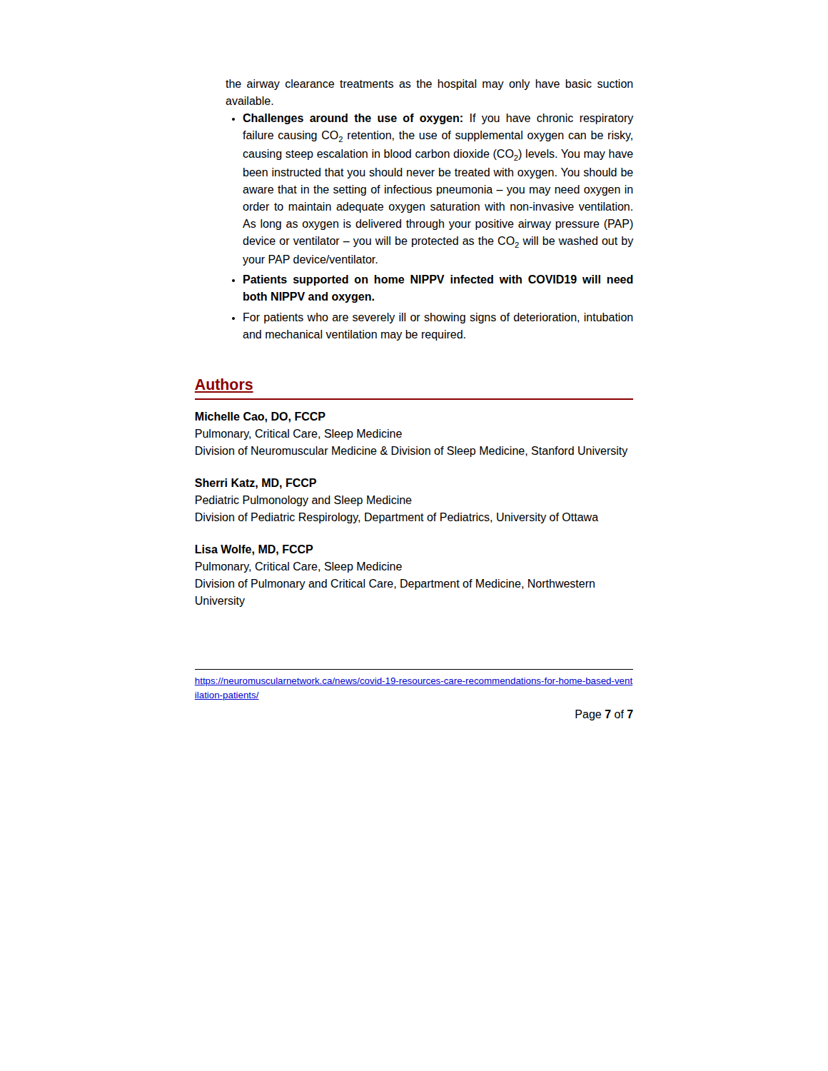the airway clearance treatments as the hospital may only have basic suction available.
Challenges around the use of oxygen: If you have chronic respiratory failure causing CO2 retention, the use of supplemental oxygen can be risky, causing steep escalation in blood carbon dioxide (CO2) levels. You may have been instructed that you should never be treated with oxygen. You should be aware that in the setting of infectious pneumonia – you may need oxygen in order to maintain adequate oxygen saturation with non-invasive ventilation. As long as oxygen is delivered through your positive airway pressure (PAP) device or ventilator – you will be protected as the CO2 will be washed out by your PAP device/ventilator.
Patients supported on home NIPPV infected with COVID19 will need both NIPPV and oxygen.
For patients who are severely ill or showing signs of deterioration, intubation and mechanical ventilation may be required.
Authors
Michelle Cao, DO, FCCP
Pulmonary, Critical Care, Sleep Medicine
Division of Neuromuscular Medicine & Division of Sleep Medicine, Stanford University
Sherri Katz, MD, FCCP
Pediatric Pulmonology and Sleep Medicine
Division of Pediatric Respirology, Department of Pediatrics, University of Ottawa
Lisa Wolfe, MD, FCCP
Pulmonary, Critical Care, Sleep Medicine
Division of Pulmonary and Critical Care, Department of Medicine, Northwestern University
https://neuromuscularnetwork.ca/news/covid-19-resources-care-recommendations-for-home-based-ventilation-patients/
Page 7 of 7